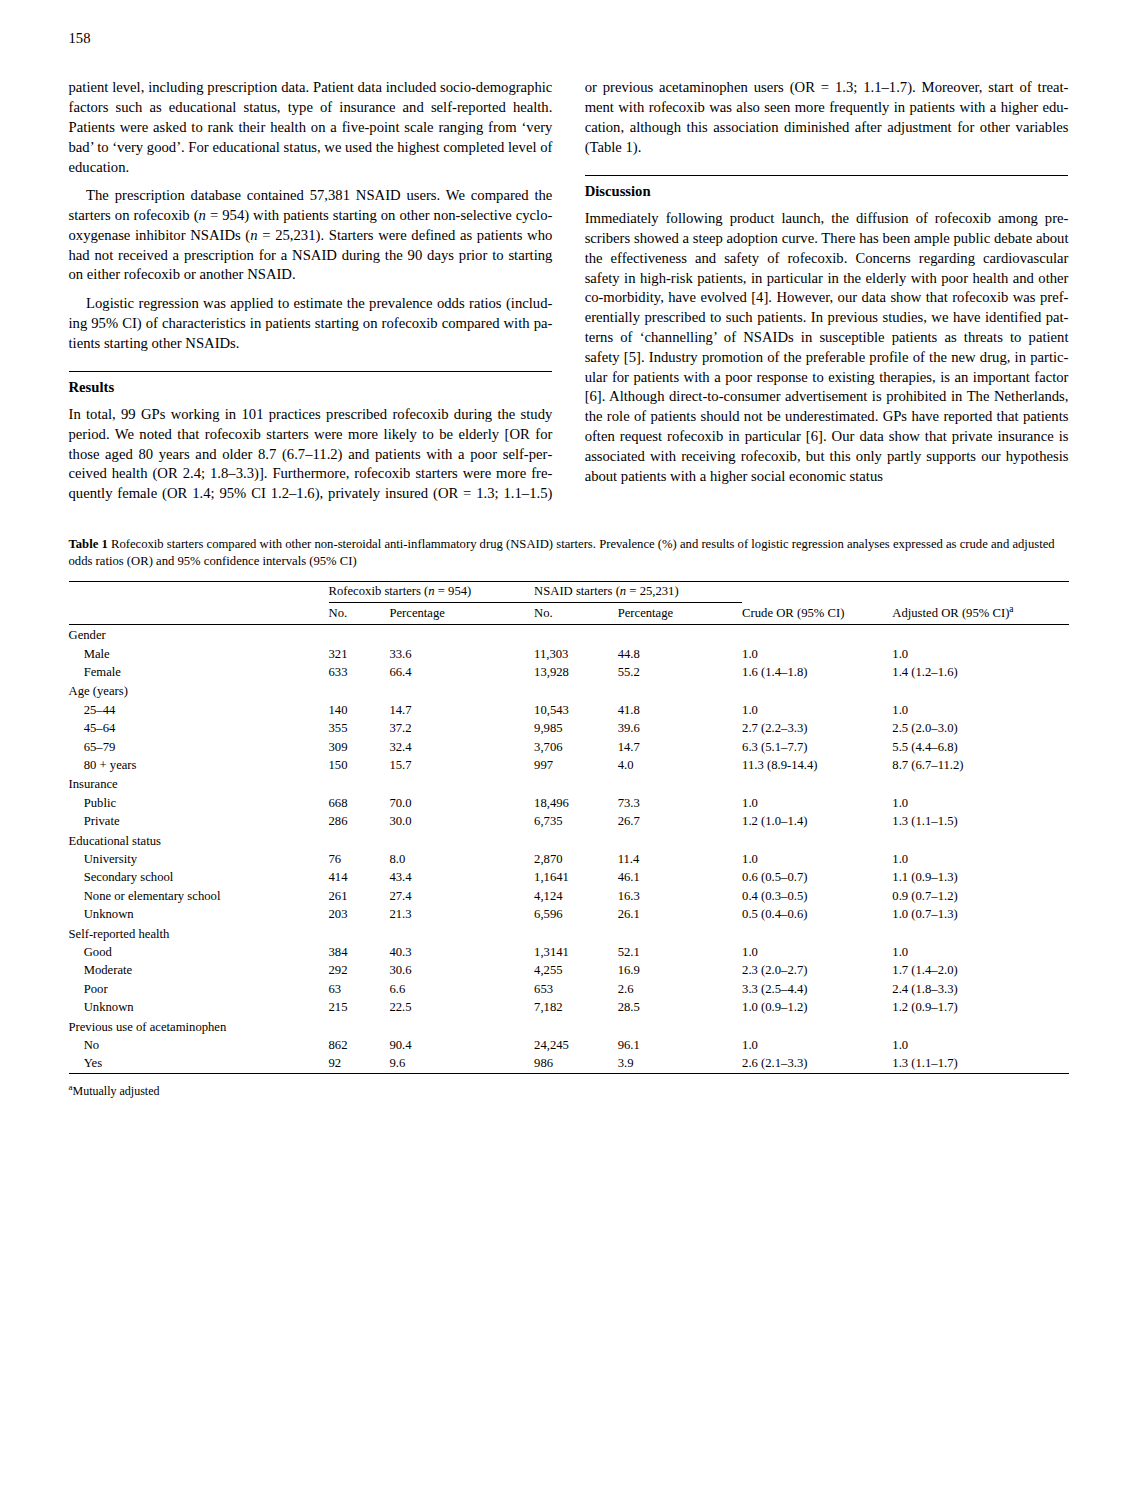158
patient level, including prescription data. Patient data included socio-demographic factors such as educational status, type of insurance and self-reported health. Patients were asked to rank their health on a five-point scale ranging from ‘very bad’ to ‘very good’. For educational status, we used the highest completed level of education.
The prescription database contained 57,381 NSAID users. We compared the starters on rofecoxib (n = 954) with patients starting on other non-selective cyclo-oxygenase inhibitor NSAIDs (n = 25,231). Starters were defined as patients who had not received a prescription for a NSAID during the 90 days prior to starting on either rofecoxib or another NSAID.
Logistic regression was applied to estimate the prevalence odds ratios (including 95% CI) of characteristics in patients starting on rofecoxib compared with patients starting other NSAIDs.
Results
In total, 99 GPs working in 101 practices prescribed rofecoxib during the study period. We noted that rofecoxib starters were more likely to be elderly [OR for those aged 80 years and older 8.7 (6.7–11.2) and patients with a poor self-perceived health (OR 2.4; 1.8–3.3)]. Furthermore, rofecoxib starters were more frequently female (OR 1.4; 95% CI 1.2–1.6), privately insured (OR = 1.3; 1.1–1.5) or previous acetaminophen users (OR = 1.3; 1.1–1.7). Moreover, start of treatment with rofecoxib was also seen more frequently in patients with a higher education, although this association diminished after adjustment for other variables (Table 1).
Discussion
Immediately following product launch, the diffusion of rofecoxib among prescribers showed a steep adoption curve. There has been ample public debate about the effectiveness and safety of rofecoxib. Concerns regarding cardiovascular safety in high-risk patients, in particular in the elderly with poor health and other co-morbidity, have evolved [4]. However, our data show that rofecoxib was preferentially prescribed to such patients. In previous studies, we have identified patterns of ‘channelling’ of NSAIDs in susceptible patients as threats to patient safety [5]. Industry promotion of the preferable profile of the new drug, in particular for patients with a poor response to existing therapies, is an important factor [6]. Although direct-to-consumer advertisement is prohibited in The Netherlands, the role of patients should not be underestimated. GPs have reported that patients often request rofecoxib in particular [6]. Our data show that private insurance is associated with receiving rofecoxib, but this only partly supports our hypothesis about patients with a higher social economic status
Table 1 Rofecoxib starters compared with other non-steroidal anti-inflammatory drug (NSAID) starters. Prevalence (%) and results of logistic regression analyses expressed as crude and adjusted odds ratios (OR) and 95% confidence intervals (95% CI)
| | Rofecoxib starters ( n = 954) | NSAID starters ( n = 25,231) | Crude OR (95% CI) | Adjusted OR (95% CI) a |
| --- | --- | --- | --- | --- |
| No. | Percentage | No. | Percentage |
| Gender |
| Male | 321 | 33.6 | 11,303 | 44.8 | 1.0 | 1.0 |
| Female | 633 | 66.4 | 13,928 | 55.2 | 1.6 (1.4–1.8) | 1.4 (1.2–1.6) |
| Age (years) |
| 25–44 | 140 | 14.7 | 10,543 | 41.8 | 1.0 | 1.0 |
| 45–64 | 355 | 37.2 | 9,985 | 39.6 | 2.7 (2.2–3.3) | 2.5 (2.0–3.0) |
| 65–79 | 309 | 32.4 | 3,706 | 14.7 | 6.3 (5.1–7.7) | 5.5 (4.4–6.8) |
| 80 + years | 150 | 15.7 | 997 | 4.0 | 11.3 (8.9-14.4) | 8.7 (6.7–11.2) |
| Insurance |
| Public | 668 | 70.0 | 18,496 | 73.3 | 1.0 | 1.0 |
| Private | 286 | 30.0 | 6,735 | 26.7 | 1.2 (1.0–1.4) | 1.3 (1.1–1.5) |
| Educational status |
| University | 76 | 8.0 | 2,870 | 11.4 | 1.0 | 1.0 |
| Secondary school | 414 | 43.4 | 1,1641 | 46.1 | 0.6 (0.5–0.7) | 1.1 (0.9–1.3) |
| None or elementary school | 261 | 27.4 | 4,124 | 16.3 | 0.4 (0.3–0.5) | 0.9 (0.7–1.2) |
| Unknown | 203 | 21.3 | 6,596 | 26.1 | 0.5 (0.4–0.6) | 1.0 (0.7–1.3) |
| Self-reported health |
| Good | 384 | 40.3 | 1,3141 | 52.1 | 1.0 | 1.0 |
| Moderate | 292 | 30.6 | 4,255 | 16.9 | 2.3 (2.0–2.7) | 1.7 (1.4–2.0) |
| Poor | 63 | 6.6 | 653 | 2.6 | 3.3 (2.5–4.4) | 2.4 (1.8–3.3) |
| Unknown | 215 | 22.5 | 7,182 | 28.5 | 1.0 (0.9–1.2) | 1.2 (0.9–1.7) |
| Previous use of acetaminophen |
| No | 862 | 90.4 | 24,245 | 96.1 | 1.0 | 1.0 |
| Yes | 92 | 9.6 | 986 | 3.9 | 2.6 (2.1–3.3) | 1.3 (1.1–1.7) |
aMutually adjusted